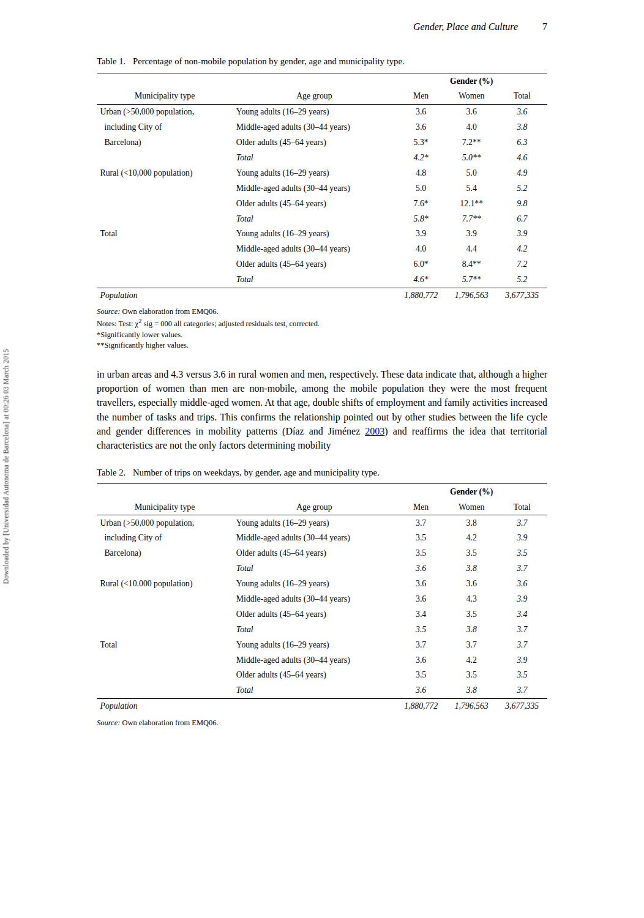Downloaded by [Universidad Autonoma de Barcelona] at 00:26 03 March 2015
Gender, Place and Culture 7
Table 1. Percentage of non-mobile population by gender, age and municipality type.
| | | Gender (%) |
| --- | --- | --- |
| Municipality type | Age group | Men | Women | Total |
| Urban (>50,000 population, | Young adults (16–29 years) | 3.6 | 3.6 | 3.6 |
| including City of | Middle-aged adults (30–44 years) | 3.6 | 4.0 | 3.8 |
| Barcelona) | Older adults (45–64 years) | 5.3* | 7.2** | 6.3 |
| | Total | 4.2* | 5.0** | 4.6 |
| Rural (<10,000 population) | Young adults (16–29 years) | 4.8 | 5.0 | 4.9 |
| | Middle-aged adults (30–44 years) | 5.0 | 5.4 | 5.2 |
| | Older adults (45–64 years) | 7.6* | 12.1** | 9.8 |
| | Total | 5.8* | 7.7** | 6.7 |
| Total | Young adults (16–29 years) | 3.9 | 3.9 | 3.9 |
| | Middle-aged adults (30–44 years) | 4.0 | 4.4 | 4.2 |
| | Older adults (45–64 years) | 6.0* | 8.4** | 7.2 |
| | Total | 4.6* | 5.7** | 5.2 |
| Population | | 1,880,772 | 1,796,563 | 3,677,335 |
Source: Own elaboration from EMQ06.
Notes: Test: χ2 sig = 000 all categories; adjusted residuals test, corrected.
*Significantly lower values.
**Significantly higher values.
in urban areas and 4.3 versus 3.6 in rural women and men, respectively. These data indicate that, although a higher proportion of women than men are non-mobile, among the mobile population they were the most frequent travellers, especially middle-aged women. At that age, double shifts of employment and family activities increased the number of tasks and trips. This confirms the relationship pointed out by other studies between the life cycle and gender differences in mobility patterns (Díaz and Jiménez 2003) and reaffirms the idea that territorial characteristics are not the only factors determining mobility
Table 2. Number of trips on weekdays, by gender, age and municipality type.
| | | Gender (%) |
| --- | --- | --- |
| Municipality type | Age group | Men | Women | Total |
| Urban (>50,000 population, | Young adults (16–29 years) | 3.7 | 3.8 | 3.7 |
| including City of | Middle-aged adults (30–44 years) | 3.5 | 4.2 | 3.9 |
| Barcelona) | Older adults (45–64 years) | 3.5 | 3.5 | 3.5 |
| | Total | 3.6 | 3.8 | 3.7 |
| Rural (<10.000 population) | Young adults (16–29 years) | 3.6 | 3.6 | 3.6 |
| | Middle-aged adults (30–44 years) | 3.6 | 4.3 | 3.9 |
| | Older adults (45–64 years) | 3.4 | 3.5 | 3.4 |
| | Total | 3.5 | 3.8 | 3.7 |
| Total | Young adults (16–29 years) | 3.7 | 3.7 | 3.7 |
| | Middle-aged adults (30–44 years) | 3.6 | 4.2 | 3.9 |
| | Older adults (45–64 years) | 3.5 | 3.5 | 3.5 |
| | Total | 3.6 | 3.8 | 3.7 |
| Population | | 1,880,772 | 1,796,563 | 3,677,335 |
Source: Own elaboration from EMQ06.